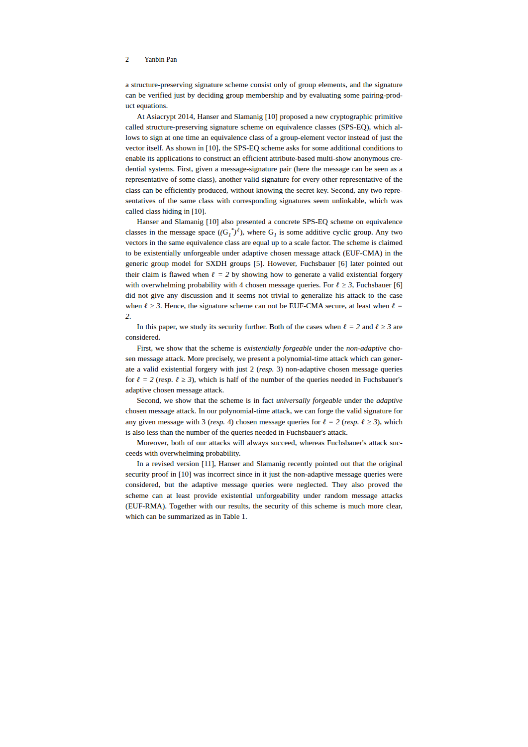2 Yanbin Pan
a structure-preserving signature scheme consist only of group elements, and the signature can be verified just by deciding group membership and by evaluating some pairing-product equations.
At Asiacrypt 2014, Hanser and Slamanig [10] proposed a new cryptographic primitive called structure-preserving signature scheme on equivalence classes (SPS-EQ), which allows to sign at one time an equivalence class of a group-element vector instead of just the vector itself. As shown in [10], the SPS-EQ scheme asks for some additional conditions to enable its applications to construct an efficient attribute-based multi-show anonymous credential systems. First, given a message-signature pair (here the message can be seen as a representative of some class), another valid signature for every other representative of the class can be efficiently produced, without knowing the secret key. Second, any two representatives of the same class with corresponding signatures seem unlinkable, which was called class hiding in [10].
Hanser and Slamanig [10] also presented a concrete SPS-EQ scheme on equivalence classes in the message space ((G1*)ℓ), where G1 is some additive cyclic group. Any two vectors in the same equivalence class are equal up to a scale factor. The scheme is claimed to be existentially unforgeable under adaptive chosen message attack (EUF-CMA) in the generic group model for SXDH groups [5]. However, Fuchsbauer [6] later pointed out their claim is flawed when ℓ = 2 by showing how to generate a valid existential forgery with overwhelming probability with 4 chosen message queries. For ℓ ≥ 3, Fuchsbauer [6] did not give any discussion and it seems not trivial to generalize his attack to the case when ℓ ≥ 3. Hence, the signature scheme can not be EUF-CMA secure, at least when ℓ = 2.
In this paper, we study its security further. Both of the cases when ℓ = 2 and ℓ ≥ 3 are considered.
First, we show that the scheme is existentially forgeable under the non-adaptive chosen message attack. More precisely, we present a polynomial-time attack which can generate a valid existential forgery with just 2 (resp. 3) non-adaptive chosen message queries for ℓ = 2 (resp. ℓ ≥ 3), which is half of the number of the queries needed in Fuchsbauer's adaptive chosen message attack.
Second, we show that the scheme is in fact universally forgeable under the adaptive chosen message attack. In our polynomial-time attack, we can forge the valid signature for any given message with 3 (resp. 4) chosen message queries for ℓ = 2 (resp. ℓ ≥ 3), which is also less than the number of the queries needed in Fuchsbauer's attack.
Moreover, both of our attacks will always succeed, whereas Fuchsbauer's attack succeeds with overwhelming probability.
In a revised version [11], Hanser and Slamanig recently pointed out that the original security proof in [10] was incorrect since in it just the non-adaptive message queries were considered, but the adaptive message queries were neglected. They also proved the scheme can at least provide existential unforgeability under random message attacks (EUF-RMA). Together with our results, the security of this scheme is much more clear, which can be summarized as in Table 1.